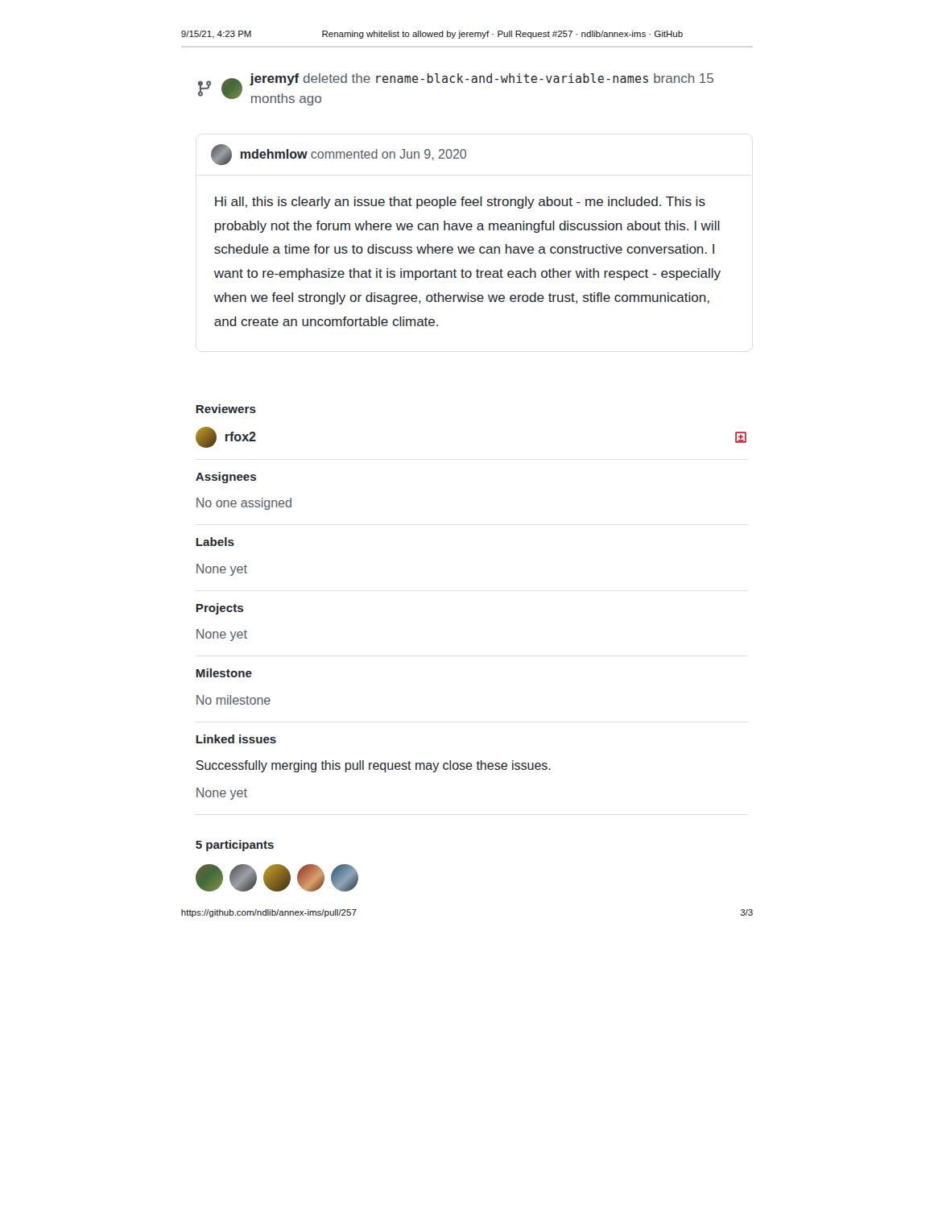9/15/21, 4:23 PM
Renaming whitelist to allowed by jeremyf · Pull Request #257 · ndlib/annex-ims · GitHub
jeremyf deleted the rename-black-and-white-variable-names branch 15 months ago
mdehmlow commented on Jun 9, 2020
Hi all, this is clearly an issue that people feel strongly about - me included. This is probably not the forum where we can have a meaningful discussion about this. I will schedule a time for us to discuss where we can have a constructive conversation. I want to re-emphasize that it is important to treat each other with respect - especially when we feel strongly or disagree, otherwise we erode trust, stifle communication, and create an uncomfortable climate.
Reviewers
rfox2
Assignees
No one assigned
Labels
None yet
Projects
None yet
Milestone
No milestone
Linked issues
Successfully merging this pull request may close these issues.
None yet
5 participants
https://github.com/ndlib/annex-ims/pull/257 3/3